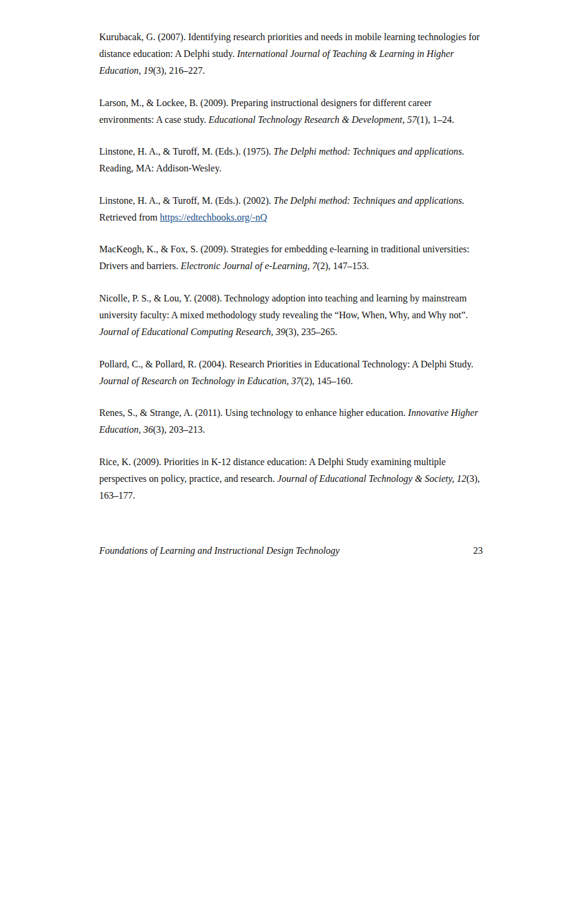Kurubacak, G. (2007). Identifying research priorities and needs in mobile learning technologies for distance education: A Delphi study. International Journal of Teaching & Learning in Higher Education, 19(3), 216–227.
Larson, M., & Lockee, B. (2009). Preparing instructional designers for different career environments: A case study. Educational Technology Research & Development, 57(1), 1–24.
Linstone, H. A., & Turoff, M. (Eds.). (1975). The Delphi method: Techniques and applications. Reading, MA: Addison-Wesley.
Linstone, H. A., & Turoff, M. (Eds.). (2002). The Delphi method: Techniques and applications. Retrieved from https://edtechbooks.org/-nQ
MacKeogh, K., & Fox, S. (2009). Strategies for embedding e-learning in traditional universities: Drivers and barriers. Electronic Journal of e-Learning, 7(2), 147–153.
Nicolle, P. S., & Lou, Y. (2008). Technology adoption into teaching and learning by mainstream university faculty: A mixed methodology study revealing the “How, When, Why, and Why not”. Journal of Educational Computing Research, 39(3), 235–265.
Pollard, C., & Pollard, R. (2004). Research Priorities in Educational Technology: A Delphi Study. Journal of Research on Technology in Education, 37(2), 145–160.
Renes, S., & Strange, A. (2011). Using technology to enhance higher education. Innovative Higher Education, 36(3), 203–213.
Rice, K. (2009). Priorities in K-12 distance education: A Delphi Study examining multiple perspectives on policy, practice, and research. Journal of Educational Technology & Society, 12(3), 163–177.
Foundations of Learning and Instructional Design Technology 23